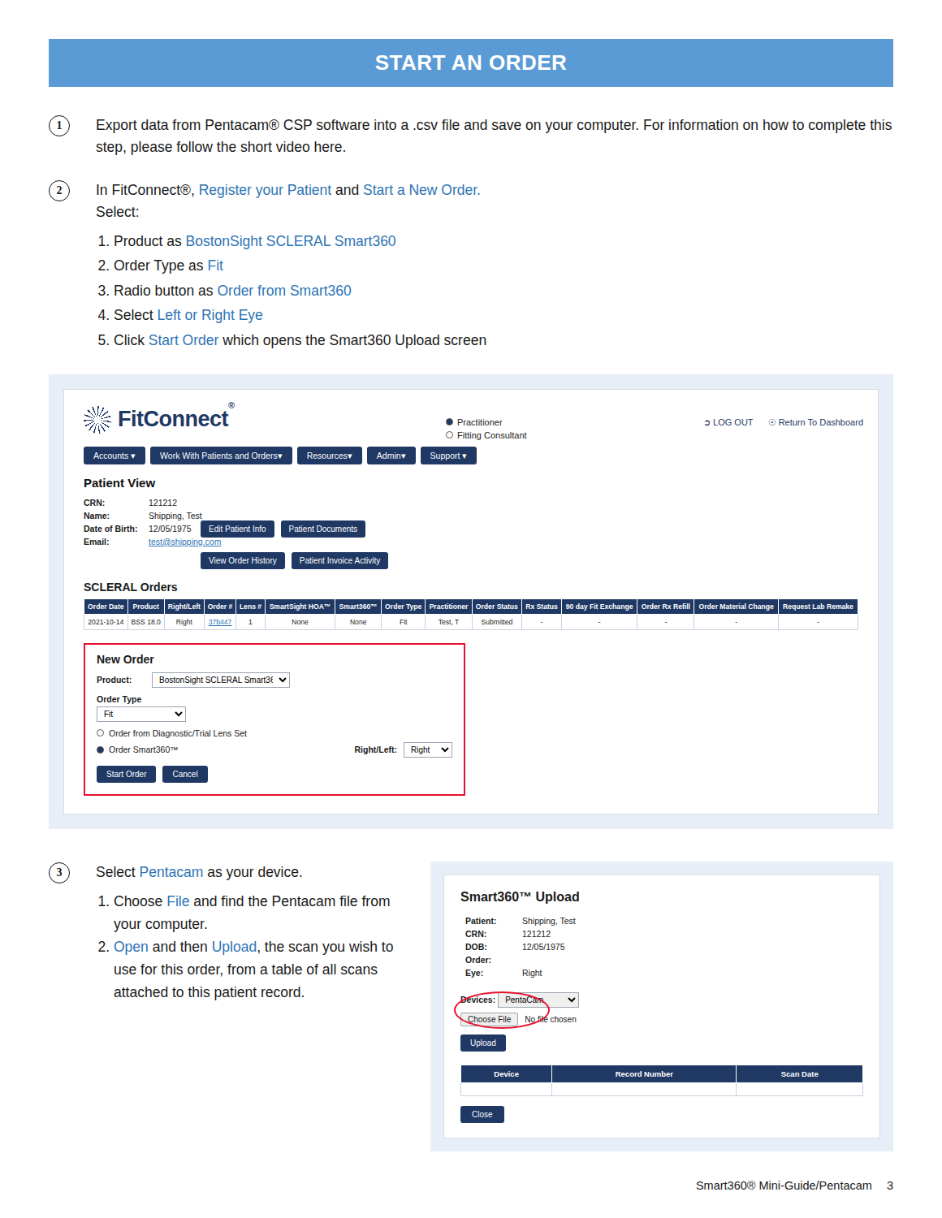START AN ORDER
1 Export data from Pentacam® CSP software into a .csv file and save on your computer. For information on how to complete this step, please follow the short video here.
2 In FitConnect®, Register your Patient and Start a New Order.
Select:
Product as BostonSight SCLERAL Smart360
Order Type as Fit
Radio button as Order from Smart360
Select Left or Right Eye
Click Start Order which opens the Smart360 Upload screen
FitConnect®
Practitioner
Fitting Consultant
➲ LOG OUT ☉ Return To Dashboard
Accounts ▾ Work With Patients and Orders▾ Resources▾ Admin▾ Support ▾
Patient View
| CRN: | 121212 |
| Name: | Shipping, Test |
| Date of Birth: | 12/05/1975 |
| Email: | test@shipping.com |
Edit Patient Info Patient Documents
View Order History Patient Invoice Activity
SCLERAL Orders
| Order Date | Product | Right/Left | Order # | Lens # | SmartSight HOA™ | Smart360™ | Order Type | Practitioner | Order Status | Rx Status | 90 day Fit Exchange | Order Rx Refill | Order Material Change | Request Lab Remake |
| --- | --- | --- | --- | --- | --- | --- | --- | --- | --- | --- | --- | --- | --- | --- |
| 2021-10-14 | BSS 18.0 | Right | 37b447 | 1 | None | None | Fit | Test, T | Submitted | - | - | - | - | - |
New Order
Product: BostonSight SCLERAL Smart360
Order Type
Fit
Order from Diagnostic/Trial Lens Set
Order Smart360™ Right/Left: Right
Start Order Cancel
3 Select Pentacam as your device.
Choose File and find the Pentacam file from your computer.
Open and then Upload, the scan you wish to use for this order, from a table of all scans attached to this patient record.
Smart360™ Upload
| Patient: | Shipping, Test |
| CRN: | 121212 |
| DOB: | 12/05/1975 |
| Order: | |
| Eye: | Right |
Devices:
PentaCam
Choose File No file chosen
Upload
| Device | Record Number | Scan Date |
| --- | --- | --- |
Close
Smart360® Mini-Guide/Pentacam 3